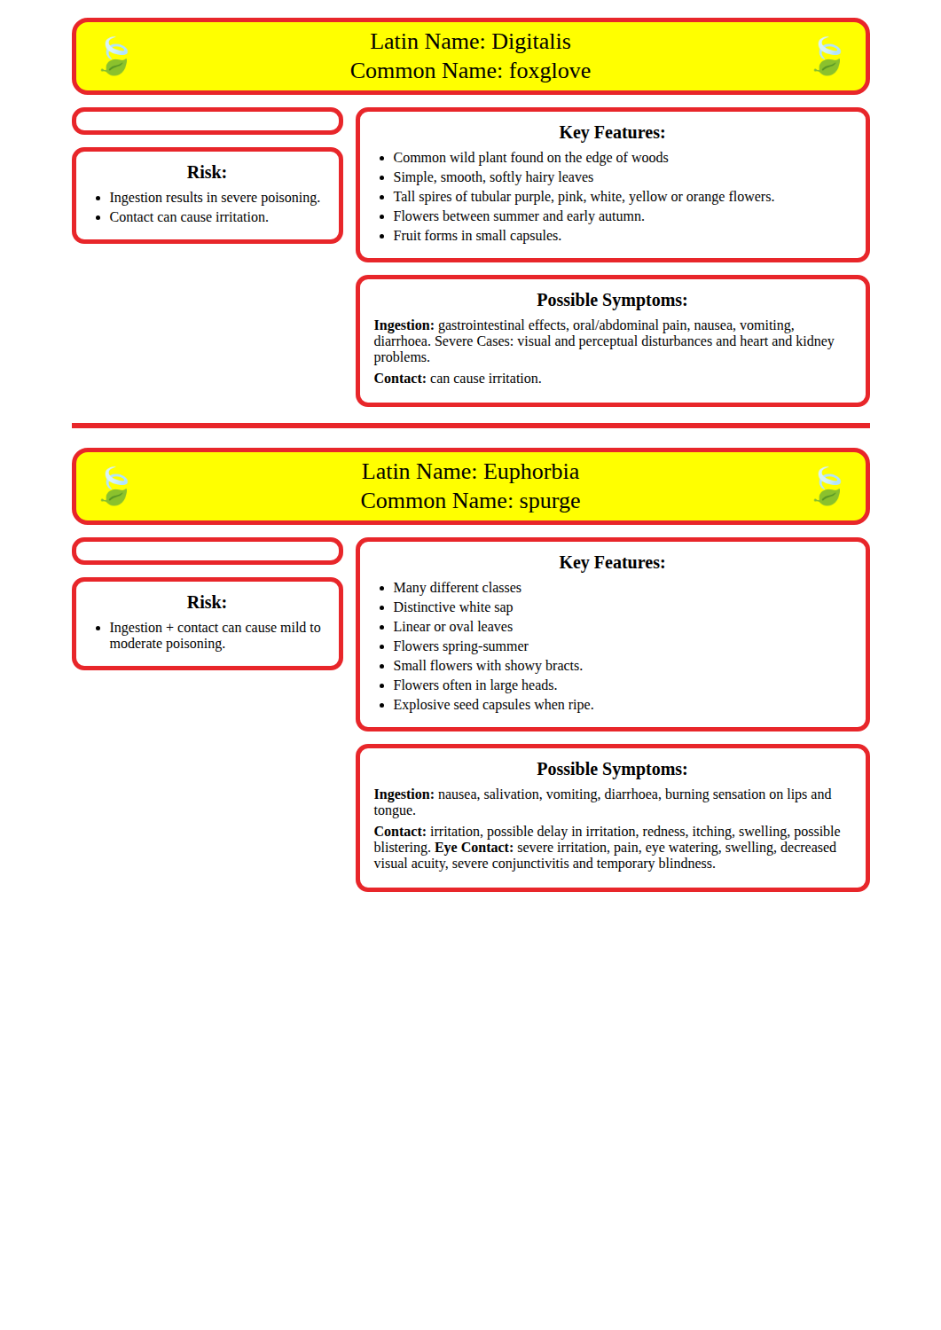🍃
Latin Name: Digitalis
Common Name: foxglove
🍃
Risk:
Ingestion results in severe poisoning.
Contact can cause irritation.
Key Features:
Common wild plant found on the edge of woods
Simple, smooth, softly hairy leaves
Tall spires of tubular purple, pink, white, yellow or orange flowers.
Flowers between summer and early autumn.
Fruit forms in small capsules.
Possible Symptoms:
Ingestion: gastrointestinal effects, oral/abdominal pain, nausea, vomiting, diarrhoea. Severe Cases: visual and perceptual disturbances and heart and kidney problems.
Contact: can cause irritation.
🍃
Latin Name: Euphorbia
Common Name: spurge
🍃
Risk:
Ingestion + contact can cause mild to moderate poisoning.
Key Features:
Many different classes
Distinctive white sap
Linear or oval leaves
Flowers spring-summer
Small flowers with showy bracts.
Flowers often in large heads.
Explosive seed capsules when ripe.
Possible Symptoms:
Ingestion: nausea, salivation, vomiting, diarrhoea, burning sensation on lips and tongue.
Contact: irritation, possible delay in irritation, redness, itching, swelling, possible blistering. Eye Contact: severe irritation, pain, eye watering, swelling, decreased visual acuity, severe conjunctivitis and temporary blindness.